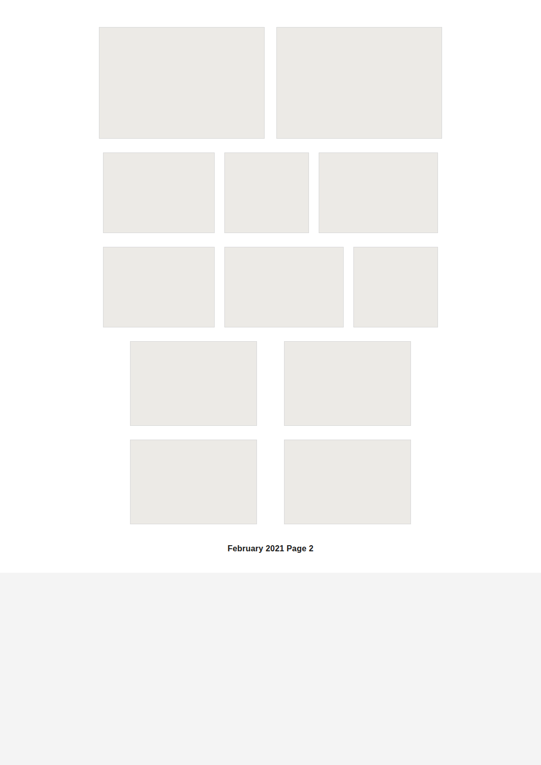Members gathered around the long luncheon table.
Three members seated together at the table.
Two members in conversation.
A member seated at the table.
Two members sharing a smile.
A couple seated at the luncheon.
Members greeting one another on arrival.
Two members seated at the table.
Two members enjoying the luncheon.
Two members seated together.
Two members at the table.
Festive moment with a Santa hat.
February 2021 Page 2